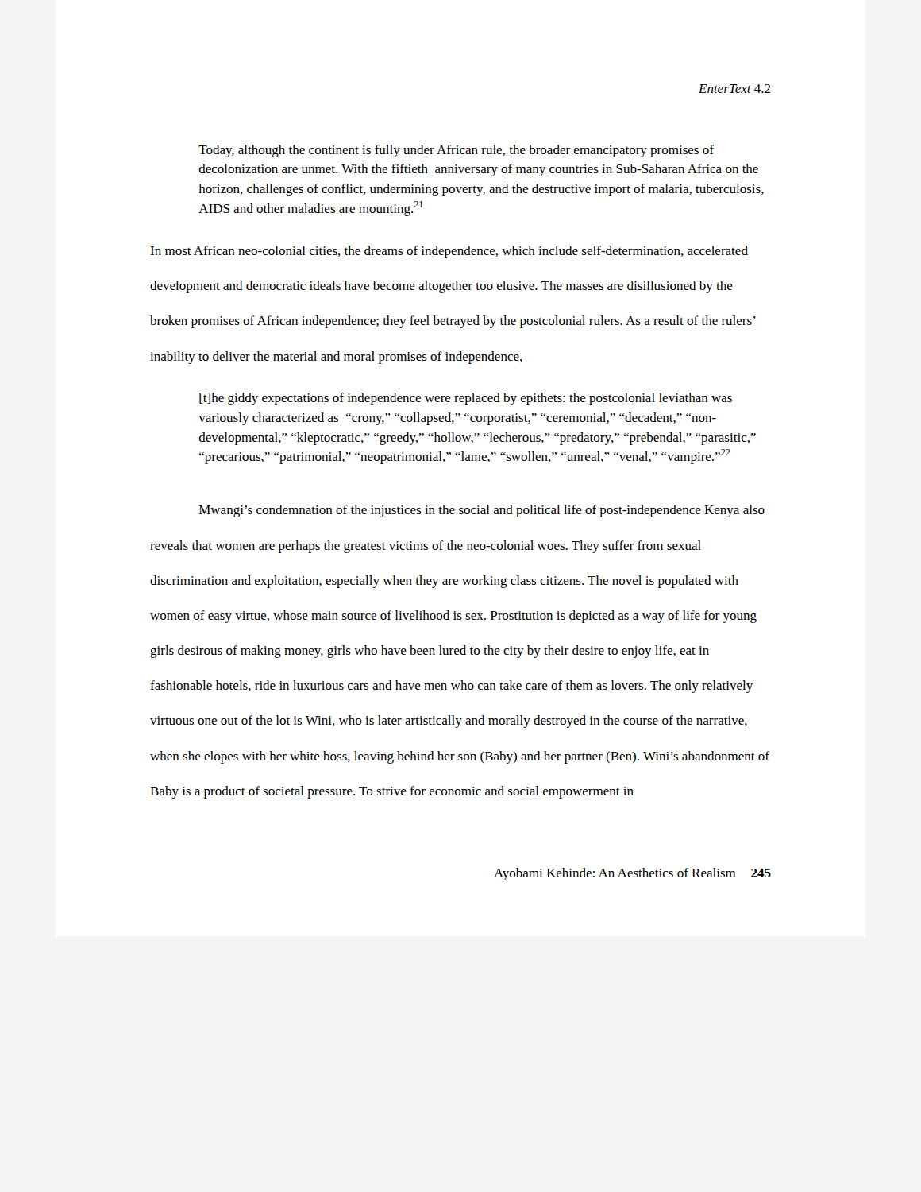EnterText 4.2
Today, although the continent is fully under African rule, the broader emancipatory promises of decolonization are unmet. With the fiftieth anniversary of many countries in Sub-Saharan Africa on the horizon, challenges of conflict, undermining poverty, and the destructive import of malaria, tuberculosis, AIDS and other maladies are mounting.21
In most African neo-colonial cities, the dreams of independence, which include self-determination, accelerated development and democratic ideals have become altogether too elusive. The masses are disillusioned by the broken promises of African independence; they feel betrayed by the postcolonial rulers. As a result of the rulers’ inability to deliver the material and moral promises of independence,
[t]he giddy expectations of independence were replaced by epithets: the postcolonial leviathan was variously characterized as “crony,” “collapsed,” “corporatist,” “ceremonial,” “decadent,” “non-developmental,” “kleptocratic,” “greedy,” “hollow,” “lecherous,” “predatory,” “prebendal,” “parasitic,” “precarious,” “patrimonial,” “neopatrimonial,” “lame,” “swollen,” “unreal,” “venal,” “vampire.”22
Mwangi’s condemnation of the injustices in the social and political life of post-independence Kenya also reveals that women are perhaps the greatest victims of the neo-colonial woes. They suffer from sexual discrimination and exploitation, especially when they are working class citizens. The novel is populated with women of easy virtue, whose main source of livelihood is sex. Prostitution is depicted as a way of life for young girls desirous of making money, girls who have been lured to the city by their desire to enjoy life, eat in fashionable hotels, ride in luxurious cars and have men who can take care of them as lovers. The only relatively virtuous one out of the lot is Wini, who is later artistically and morally destroyed in the course of the narrative, when she elopes with her white boss, leaving behind her son (Baby) and her partner (Ben). Wini’s abandonment of Baby is a product of societal pressure. To strive for economic and social empowerment in
Ayobami Kehinde: An Aesthetics of Realism245